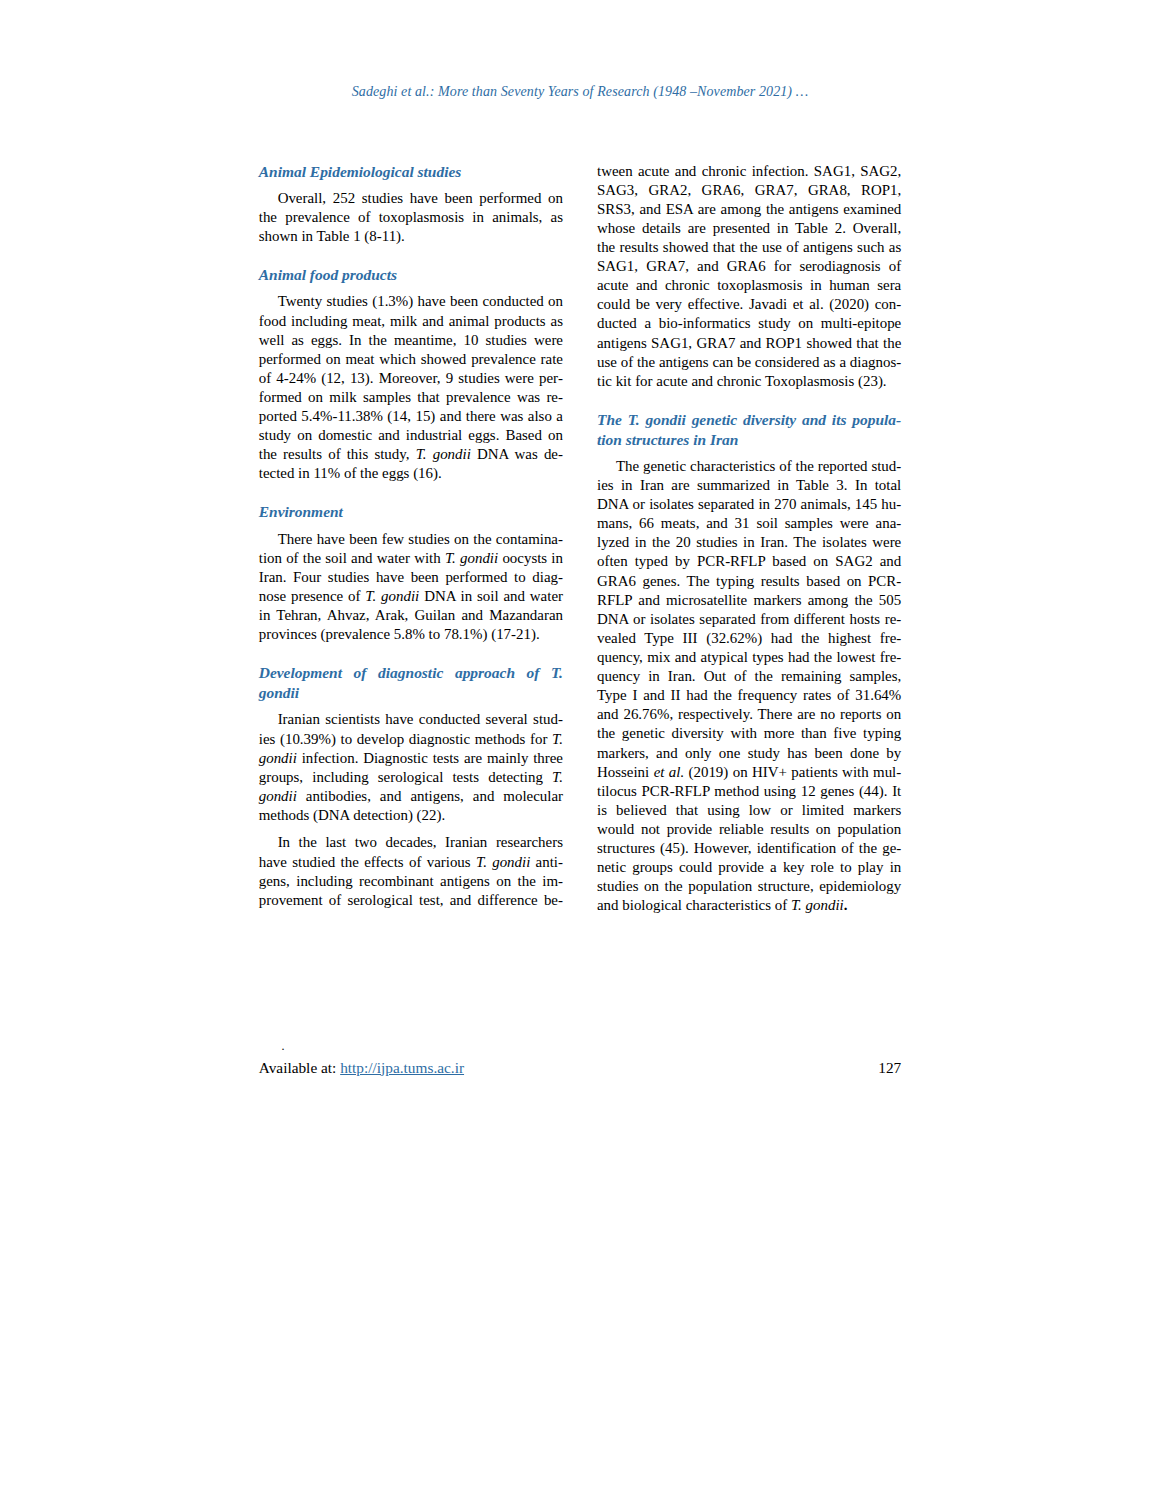Sadeghi et al.: More than Seventy Years of Research (1948 –November 2021) …
Animal Epidemiological studies
Overall, 252 studies have been performed on the prevalence of toxoplasmosis in animals, as shown in Table 1 (8-11).
Animal food products
Twenty studies (1.3%) have been conducted on food including meat, milk and animal products as well as eggs. In the meantime, 10 studies were performed on meat which showed prevalence rate of 4-24% (12, 13). Moreover, 9 studies were performed on milk samples that prevalence was reported 5.4%-11.38% (14, 15) and there was also a study on domestic and industrial eggs. Based on the results of this study, T. gondii DNA was detected in 11% of the eggs (16).
Environment
There have been few studies on the contamination of the soil and water with T. gondii oocysts in Iran. Four studies have been performed to diagnose presence of T. gondii DNA in soil and water in Tehran, Ahvaz, Arak, Guilan and Mazandaran provinces (prevalence 5.8% to 78.1%) (17-21).
Development of diagnostic approach of T. gondii
Iranian scientists have conducted several studies (10.39%) to develop diagnostic methods for T. gondii infection. Diagnostic tests are mainly three groups, including serological tests detecting T. gondii antibodies, and antigens, and molecular methods (DNA detection) (22).
In the last two decades, Iranian researchers have studied the effects of various T. gondii antigens, including recombinant antigens on the improvement of serological test, and difference between acute and chronic infection. SAG1, SAG2, SAG3, GRA2, GRA6, GRA7, GRA8, ROP1, SRS3, and ESA are among the antigens examined whose details are presented in Table 2. Overall, the results showed that the use of antigens such as SAG1, GRA7, and GRA6 for serodiagnosis of acute and chronic toxoplasmosis in human sera could be very effective. Javadi et al. (2020) conducted a bio-informatics study on multi-epitope antigens SAG1, GRA7 and ROP1 showed that the use of the antigens can be considered as a diagnostic kit for acute and chronic Toxoplasmosis (23).
The T. gondii genetic diversity and its population structures in Iran
The genetic characteristics of the reported studies in Iran are summarized in Table 3. In total DNA or isolates separated in 270 animals, 145 humans, 66 meats, and 31 soil samples were analyzed in the 20 studies in Iran. The isolates were often typed by PCR-RFLP based on SAG2 and GRA6 genes. The typing results based on PCR-RFLP and microsatellite markers among the 505 DNA or isolates separated from different hosts revealed Type III (32.62%) had the highest frequency, mix and atypical types had the lowest frequency in Iran. Out of the remaining samples, Type I and II had the frequency rates of 31.64% and 26.76%, respectively. There are no reports on the genetic diversity with more than five typing markers, and only one study has been done by Hosseini et al. (2019) on HIV+ patients with multilocus PCR-RFLP method using 12 genes (44). It is believed that using low or limited markers would not provide reliable results on population structures (45). However, identification of the genetic groups could provide a key role to play in studies on the population structure, epidemiology and biological characteristics of T. gondii.
.
Available at: http://ijpa.tums.ac.ir 127